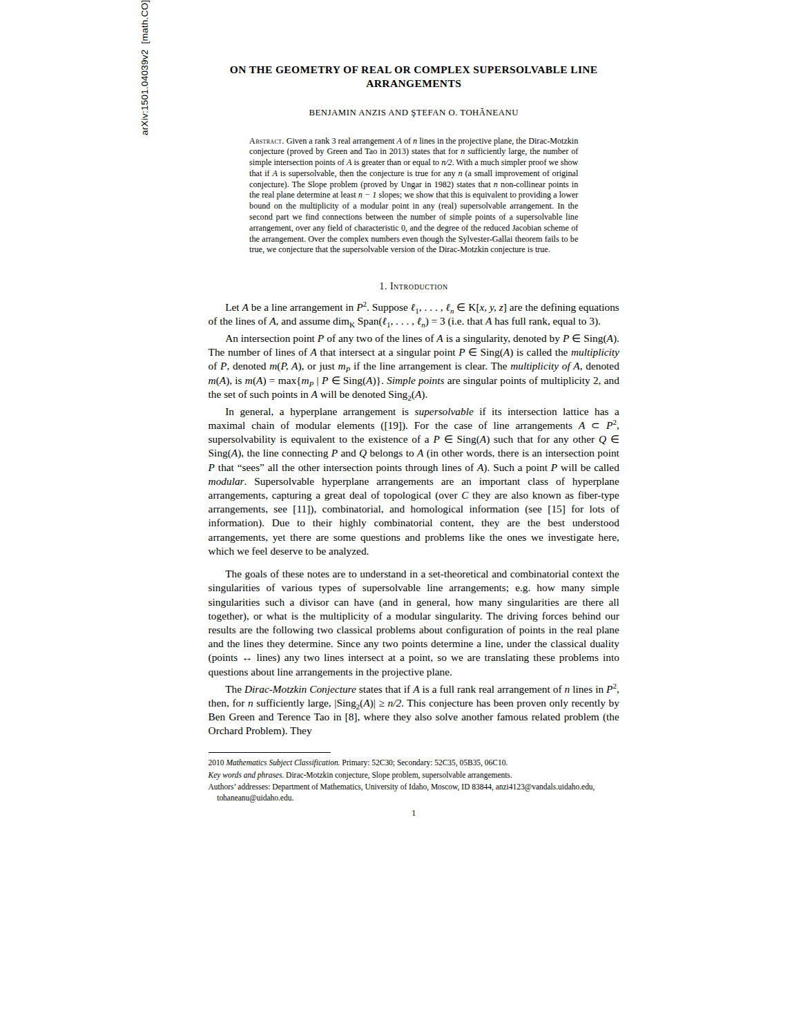arXiv:1501.04039v2 [math.CO] 9 May 2015
ON THE GEOMETRY OF REAL OR COMPLEX SUPERSOLVABLE LINE ARRANGEMENTS
BENJAMIN ANZIS AND ŞTEFAN O. TOHĂNEANU
Abstract. Given a rank 3 real arrangement A of n lines in the projective plane, the Dirac-Motzkin conjecture (proved by Green and Tao in 2013) states that for n sufficiently large, the number of simple intersection points of A is greater than or equal to n/2. With a much simpler proof we show that if A is supersolvable, then the conjecture is true for any n (a small improvement of original conjecture). The Slope problem (proved by Ungar in 1982) states that n non-collinear points in the real plane determine at least n − 1 slopes; we show that this is equivalent to providing a lower bound on the multiplicity of a modular point in any (real) supersolvable arrangement. In the second part we find connections between the number of simple points of a supersolvable line arrangement, over any field of characteristic 0, and the degree of the reduced Jacobian scheme of the arrangement. Over the complex numbers even though the Sylvester-Gallai theorem fails to be true, we conjecture that the supersolvable version of the Dirac-Motzkin conjecture is true.
1. Introduction
Let A be a line arrangement in P2. Suppose ℓ1, . . . , ℓn ∈ K[x, y, z] are the defining equations of the lines of A, and assume dimK Span(ℓ1, . . . , ℓn) = 3 (i.e. that A has full rank, equal to 3).
An intersection point P of any two of the lines of A is a singularity, denoted by P ∈ Sing(A). The number of lines of A that intersect at a singular point P ∈ Sing(A) is called the multiplicity of P, denoted m(P, A), or just mP if the line arrangement is clear. The multiplicity of A, denoted m(A), is m(A) = max{mP | P ∈ Sing(A)}. Simple points are singular points of multiplicity 2, and the set of such points in A will be denoted Sing2(A).
In general, a hyperplane arrangement is supersolvable if its intersection lattice has a maximal chain of modular elements ([19]). For the case of line arrangements A ⊂ P2, supersolvability is equivalent to the existence of a P ∈ Sing(A) such that for any other Q ∈ Sing(A), the line connecting P and Q belongs to A (in other words, there is an intersection point P that “sees” all the other intersection points through lines of A). Such a point P will be called modular. Supersolvable hyperplane arrangements are an important class of hyperplane arrangements, capturing a great deal of topological (over C they are also known as fiber-type arrangements, see [11]), combinatorial, and homological information (see [15] for lots of information). Due to their highly combinatorial content, they are the best understood arrangements, yet there are some questions and problems like the ones we investigate here, which we feel deserve to be analyzed.
The goals of these notes are to understand in a set-theoretical and combinatorial context the singularities of various types of supersolvable line arrangements; e.g. how many simple singularities such a divisor can have (and in general, how many singularities are there all together), or what is the multiplicity of a modular singularity. The driving forces behind our results are the following two classical problems about configuration of points in the real plane and the lines they determine. Since any two points determine a line, under the classical duality (points ↔ lines) any two lines intersect at a point, so we are translating these problems into questions about line arrangements in the projective plane.
The Dirac-Motzkin Conjecture states that if A is a full rank real arrangement of n lines in P2, then, for n sufficiently large, |Sing2(A)| ≥ n/2. This conjecture has been proven only recently by Ben Green and Terence Tao in [8], where they also solve another famous related problem (the Orchard Problem). They
2010 Mathematics Subject Classification. Primary: 52C30; Secondary: 52C35, 05B35, 06C10.
Key words and phrases. Dirac-Motzkin conjecture, Slope problem, supersolvable arrangements.
Authors’ addresses: Department of Mathematics, University of Idaho, Moscow, ID 83844, anzi4123@vandals.uidaho.edu, tohaneanu@uidaho.edu.
1